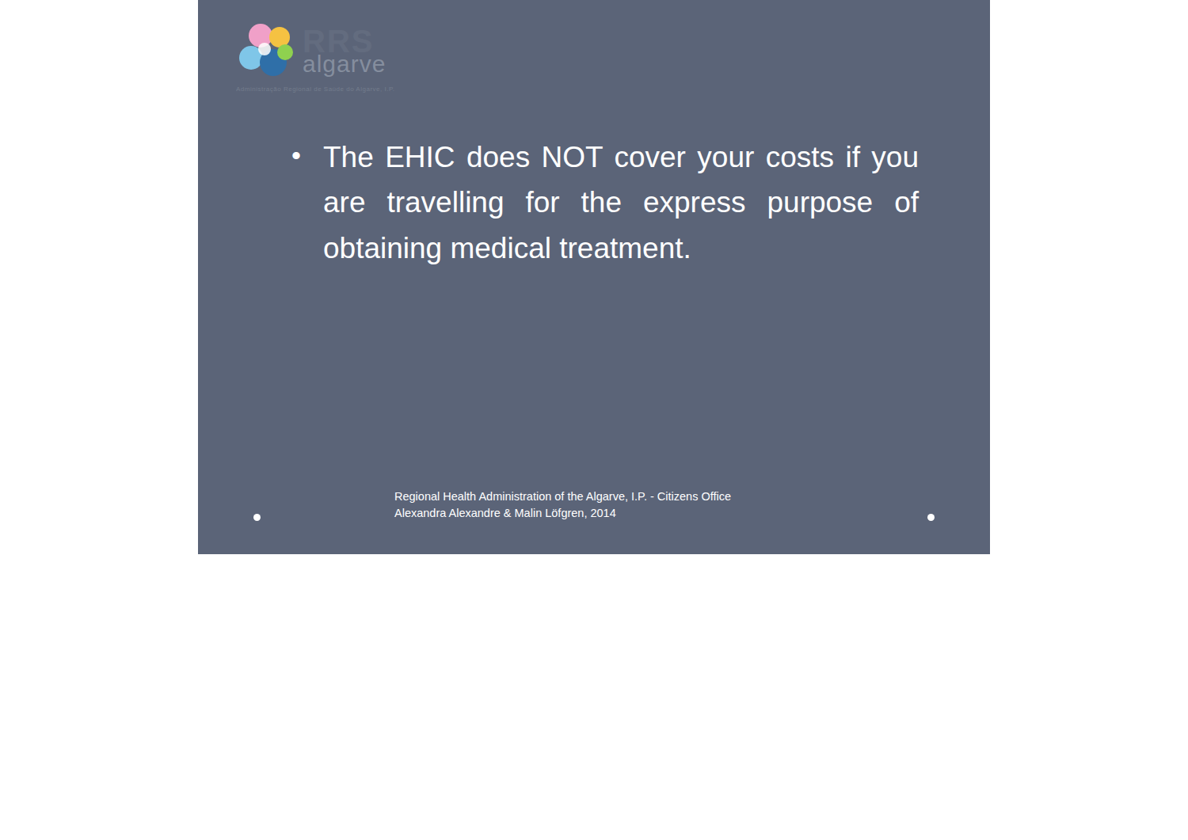RRS
algarve
Administração Regional de Saúde do Algarve, I.P.
The EHIC does NOT cover your costs if you are travelling for the express purpose of obtaining medical treatment.
Regional Health Administration of the Algarve, I.P. - Citizens Office
Alexandra Alexandre & Malin Löfgren, 2014